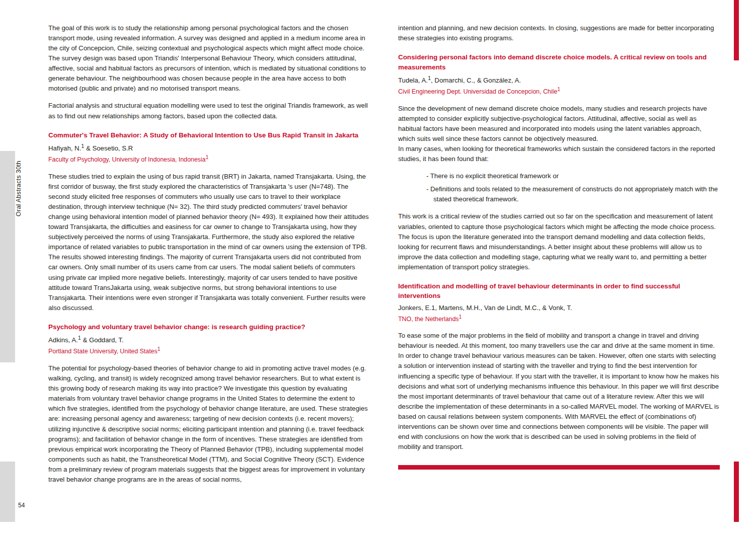Oral Abstracts 30th
54
The goal of this work is to study the relationship among personal psychological factors and the chosen transport mode, using revealed information. A survey was designed and applied in a medium income area in the city of Concepcion, Chile, seizing contextual and psychological aspects which might affect mode choice. The survey design was based upon Triandis' Interpersonal Behaviour Theory, which considers attitudinal, affective, social and habitual factors as precursors of intention, which is mediated by situational conditions to generate behaviour. The neighbourhood was chosen because people in the area have access to both motorised (public and private) and no motorised transport means.
Factorial analysis and structural equation modelling were used to test the original Triandis framework, as well as to find out new relationships among factors, based upon the collected data.
Commuter's Travel Behavior: A Study of Behavioral Intention to Use Bus Rapid Transit in Jakarta
Hafiyah, N.1 & Soesetio, S.R
Faculty of Psychology, University of Indonesia, Indonesia1
These studies tried to explain the using of bus rapid transit (BRT) in Jakarta, named Transjakarta. Using, the first corridor of busway, the first study explored the characteristics of Transjakarta 's user (N=748). The second study elicited free responses of commuters who usually use cars to travel to their workplace destination, through interview technique (N= 32). The third study predicted commuters' travel behavior change using behavioral intention model of planned behavior theory (N= 493). It explained how their attitudes toward Transjakarta, the difficulties and easiness for car owner to change to Transjakarta using, how they subjectively perceived the norms of using Transjakarta. Furthermore, the study also explored the relative importance of related variables to public transportation in the mind of car owners using the extension of TPB. The results showed interesting findings. The majority of current Transjakarta users did not contributed from car owners. Only small number of its users came from car users. The modal salient beliefs of commuters using private car implied more negative beliefs. Interestingly, majority of car users tended to have positive attitude toward TransJakarta using, weak subjective norms, but strong behavioral intentions to use Transjakarta. Their intentions were even stronger if Transjakarta was totally convenient. Further results were also discussed.
Psychology and voluntary travel behavior change: is research guiding practice?
Adkins, A.1 & Goddard, T.
Portland State University, United States1
The potential for psychology-based theories of behavior change to aid in promoting active travel modes (e.g. walking, cycling, and transit) is widely recognized among travel behavior researchers. But to what extent is this growing body of research making its way into practice? We investigate this question by evaluating materials from voluntary travel behavior change programs in the United States to determine the extent to which five strategies, identified from the psychology of behavior change literature, are used. These strategies are: increasing personal agency and awareness; targeting of new decision contexts (i.e. recent movers); utilizing injunctive & descriptive social norms; eliciting participant intention and planning (i.e. travel feedback programs); and facilitation of behavior change in the form of incentives. These strategies are identified from previous empirical work incorporating the Theory of Planned Behavior (TPB), including supplemental model components such as habit, the Transtheoretical Model (TTM), and Social Cognitive Theory (SCT). Evidence from a preliminary review of program materials suggests that the biggest areas for improvement in voluntary travel behavior change programs are in the areas of social norms,
intention and planning, and new decision contexts. In closing, suggestions are made for better incorporating these strategies into existing programs.
Considering personal factors into demand discrete choice models. A critical review on tools and measurements
Tudela, A.1, Domarchi, C., & González, A.
Civil Engineering Dept. Universidad de Concepcion, Chile1
Since the development of new demand discrete choice models, many studies and research projects have attempted to consider explicitly subjective-psychological factors. Attitudinal, affective, social as well as habitual factors have been measured and incorporated into models using the latent variables approach, which suits well since these factors cannot be objectively measured.
In many cases, when looking for theoretical frameworks which sustain the considered factors in the reported studies, it has been found that:
- There is no explicit theoretical framework or
- Definitions and tools related to the measurement of constructs do not appropriately match with the stated theoretical framework.
This work is a critical review of the studies carried out so far on the specification and measurement of latent variables, oriented to capture those psychological factors which might be affecting the mode choice process. The focus is upon the literature generated into the transport demand modelling and data collection fields, looking for recurrent flaws and misunderstandings. A better insight about these problems will allow us to improve the data collection and modelling stage, capturing what we really want to, and permitting a better implementation of transport policy strategies.
Identification and modelling of travel behaviour determinants in order to find successful interventions
Jonkers, E.1, Martens, M.H., Van de Lindt, M.C., & Vonk, T.
TNO, the Netherlands1
To ease some of the major problems in the field of mobility and transport a change in travel and driving behaviour is needed. At this moment, too many travellers use the car and drive at the same moment in time. In order to change travel behaviour various measures can be taken. However, often one starts with selecting a solution or intervention instead of starting with the traveller and trying to find the best intervention for influencing a specific type of behaviour. If you start with the traveller, it is important to know how he makes his decisions and what sort of underlying mechanisms influence this behaviour. In this paper we will first describe the most important determinants of travel behaviour that came out of a literature review. After this we will describe the implementation of these determinants in a so-called MARVEL model. The working of MARVEL is based on causal relations between system components. With MARVEL the effect of (combinations of) interventions can be shown over time and connections between components will be visible. The paper will end with conclusions on how the work that is described can be used in solving problems in the field of mobility and transport.